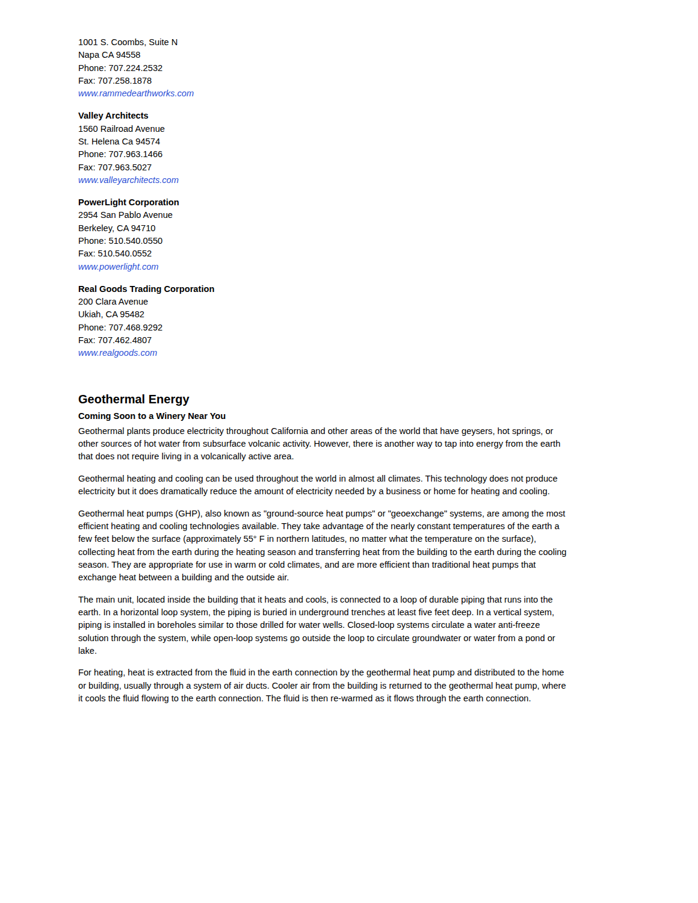1001 S. Coombs, Suite N
Napa CA 94558
Phone: 707.224.2532
Fax: 707.258.1878
www.rammedearthworks.com
Valley Architects
1560 Railroad Avenue
St. Helena Ca 94574
Phone: 707.963.1466
Fax: 707.963.5027
www.valleyarchitects.com
PowerLight Corporation
2954 San Pablo Avenue
Berkeley, CA 94710
Phone: 510.540.0550
Fax: 510.540.0552
www.powerlight.com
Real Goods Trading Corporation
200 Clara Avenue
Ukiah, CA 95482
Phone: 707.468.9292
Fax: 707.462.4807
www.realgoods.com
Geothermal Energy
Coming Soon to a Winery Near You
Geothermal plants produce electricity throughout California and other areas of the world that have geysers, hot springs, or other sources of hot water from subsurface volcanic activity. However, there is another way to tap into energy from the earth that does not require living in a volcanically active area.
Geothermal heating and cooling can be used throughout the world in almost all climates. This technology does not produce electricity but it does dramatically reduce the amount of electricity needed by a business or home for heating and cooling.
Geothermal heat pumps (GHP), also known as "ground-source heat pumps" or "geoexchange" systems, are among the most efficient heating and cooling technologies available. They take advantage of the nearly constant temperatures of the earth a few feet below the surface (approximately 55° F in northern latitudes, no matter what the temperature on the surface), collecting heat from the earth during the heating season and transferring heat from the building to the earth during the cooling season. They are appropriate for use in warm or cold climates, and are more efficient than traditional heat pumps that exchange heat between a building and the outside air.
The main unit, located inside the building that it heats and cools, is connected to a loop of durable piping that runs into the earth. In a horizontal loop system, the piping is buried in underground trenches at least five feet deep. In a vertical system, piping is installed in boreholes similar to those drilled for water wells. Closed-loop systems circulate a water anti-freeze solution through the system, while open-loop systems go outside the loop to circulate groundwater or water from a pond or lake.
For heating, heat is extracted from the fluid in the earth connection by the geothermal heat pump and distributed to the home or building, usually through a system of air ducts. Cooler air from the building is returned to the geothermal heat pump, where it cools the fluid flowing to the earth connection. The fluid is then re-warmed as it flows through the earth connection.